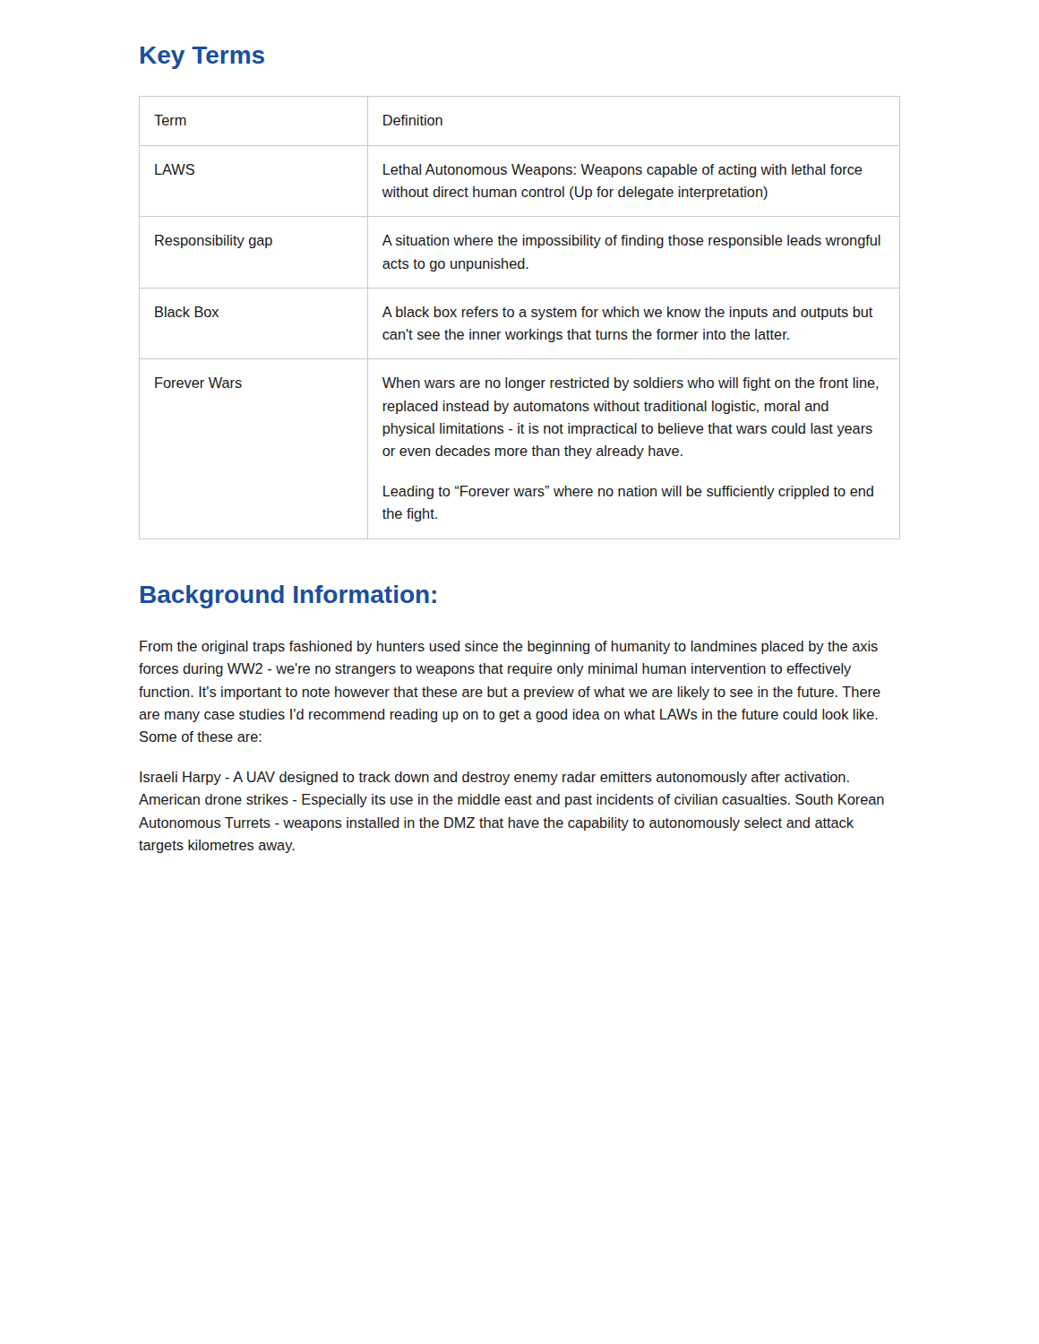Key Terms
| Term | Definition |
| --- | --- |
| LAWS | Lethal Autonomous Weapons: Weapons capable of acting with lethal force without direct human control (Up for delegate interpretation) |
| Responsibility gap | A situation where the impossibility of finding those responsible leads wrongful acts to go unpunished. |
| Black Box | A black box refers to a system for which we know the inputs and outputs but can't see the inner workings that turns the former into the latter. |
| Forever Wars | When wars are no longer restricted by soldiers who will fight on the front line, replaced instead by automatons without traditional logistic, moral and physical limitations - it is not impractical to believe that wars could last years or even decades more than they already have. Leading to “Forever wars” where no nation will be sufficiently crippled to end the fight. |
Background Information:
From the original traps fashioned by hunters used since the beginning of humanity to landmines placed by the axis forces during WW2 - we're no strangers to weapons that require only minimal human intervention to effectively function. It's important to note however that these are but a preview of what we are likely to see in the future. There are many case studies I'd recommend reading up on to get a good idea on what LAWs in the future could look like. Some of these are:
Israeli Harpy - A UAV designed to track down and destroy enemy radar emitters autonomously after activation. American drone strikes - Especially its use in the middle east and past incidents of civilian casualties. South Korean Autonomous Turrets - weapons installed in the DMZ that have the capability to autonomously select and attack targets kilometres away.